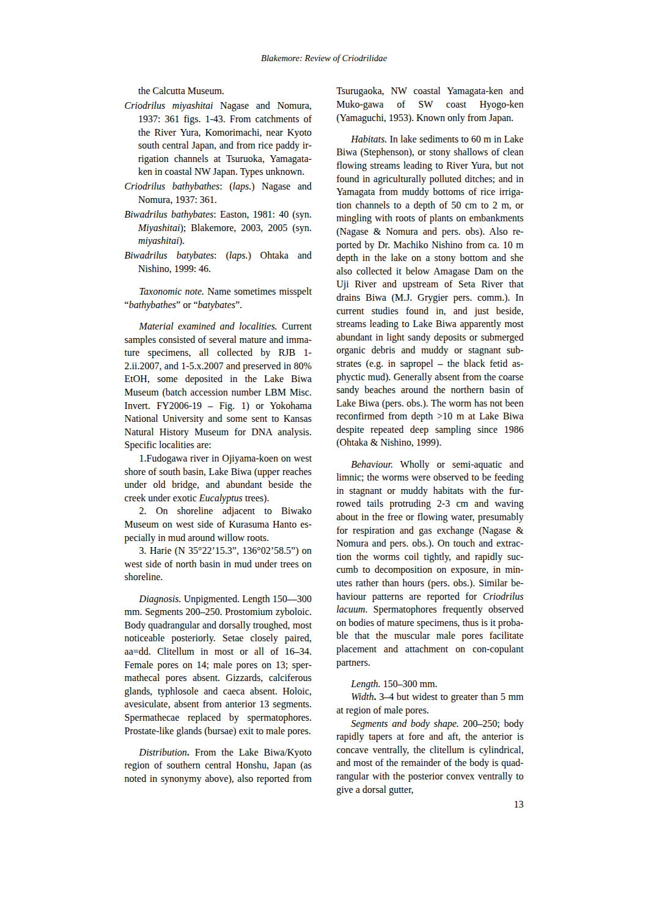Blakemore: Review of Criodrilidae
the Calcutta Museum.
Criodrilus miyashitai Nagase and Nomura, 1937: 361 figs. 1-43. From catchments of the River Yura, Komorimachi, near Kyoto south central Japan, and from rice paddy irrigation channels at Tsuruoka, Yamagata-ken in coastal NW Japan. Types unknown.
Criodrilus bathybathes: (laps.) Nagase and Nomura, 1937: 361.
Biwadrilus bathybates: Easton, 1981: 40 (syn. Miyashitai); Blakemore, 2003, 2005 (syn. miyashitai).
Biwadrilus batybates: (laps.) Ohtaka and Nishino, 1999: 46.
Taxonomic note. Name sometimes misspelt “bathybathes” or “batybates”.
Material examined and localities. Current samples consisted of several mature and immature specimens, all collected by RJB 1-2.ii.2007, and 1-5.x.2007 and preserved in 80% EtOH, some deposited in the Lake Biwa Museum (batch accession number LBM Misc. Invert. FY2006-19 – Fig. 1) or Yokohama National University and some sent to Kansas Natural History Museum for DNA analysis. Specific localities are:
1.Fudogawa river in Ojiyama-koen on west shore of south basin, Lake Biwa (upper reaches under old bridge, and abundant beside the creek under exotic Eucalyptus trees).
2. On shoreline adjacent to Biwako Museum on west side of Kurasuma Hanto especially in mud around willow roots.
3. Harie (N 35°22’15.3”, 136°02’58.5”) on west side of north basin in mud under trees on shoreline.
Diagnosis. Unpigmented. Length 150––300 mm. Segments 200–250. Prostomium zyboloic. Body quadrangular and dorsally troughed, most noticeable posteriorly. Setae closely paired, aa=dd. Clitellum in most or all of 16–34. Female pores on 14; male pores on 13; spermathecal pores absent. Gizzards, calciferous glands, typhlosole and caeca absent. Holoic, avesiculate, absent from anterior 13 segments. Spermathecae replaced by spermatophores. Prostate-like glands (bursae) exit to male pores.
Distribution. From the Lake Biwa/Kyoto region of southern central Honshu, Japan (as noted in synonymy above), also reported from Tsurugaoka, NW coastal Yamagata-ken and Muko-gawa of SW coast Hyogo-ken (Yamaguchi, 1953). Known only from Japan.
Habitats. In lake sediments to 60 m in Lake Biwa (Stephenson), or stony shallows of clean flowing streams leading to River Yura, but not found in agriculturally polluted ditches; and in Yamagata from muddy bottoms of rice irrigation channels to a depth of 50 cm to 2 m, or mingling with roots of plants on embankments (Nagase & Nomura and pers. obs). Also reported by Dr. Machiko Nishino from ca. 10 m depth in the lake on a stony bottom and she also collected it below Amagase Dam on the Uji River and upstream of Seta River that drains Biwa (M.J. Grygier pers. comm.). In current studies found in, and just beside, streams leading to Lake Biwa apparently most abundant in light sandy deposits or submerged organic debris and muddy or stagnant substrates (e.g. in sapropel – the black fetid asphyctic mud). Generally absent from the coarse sandy beaches around the northern basin of Lake Biwa (pers. obs.). The worm has not been reconfirmed from depth >10 m at Lake Biwa despite repeated deep sampling since 1986 (Ohtaka & Nishino, 1999).
Behaviour. Wholly or semi-aquatic and limnic; the worms were observed to be feeding in stagnant or muddy habitats with the furrowed tails protruding 2-3 cm and waving about in the free or flowing water, presumably for respiration and gas exchange (Nagase & Nomura and pers. obs.). On touch and extraction the worms coil tightly, and rapidly succumb to decomposition on exposure, in minutes rather than hours (pers. obs.). Similar behaviour patterns are reported for Criodrilus lacuum. Spermatophores frequently observed on bodies of mature specimens, thus is it probable that the muscular male pores facilitate placement and attachment on con-copulant partners.
Length. 150–300 mm.
Width. 3–4 but widest to greater than 5 mm at region of male pores.
Segments and body shape. 200–250; body rapidly tapers at fore and aft, the anterior is concave ventrally, the clitellum is cylindrical, and most of the remainder of the body is quadrangular with the posterior convex ventrally to give a dorsal gutter,
13